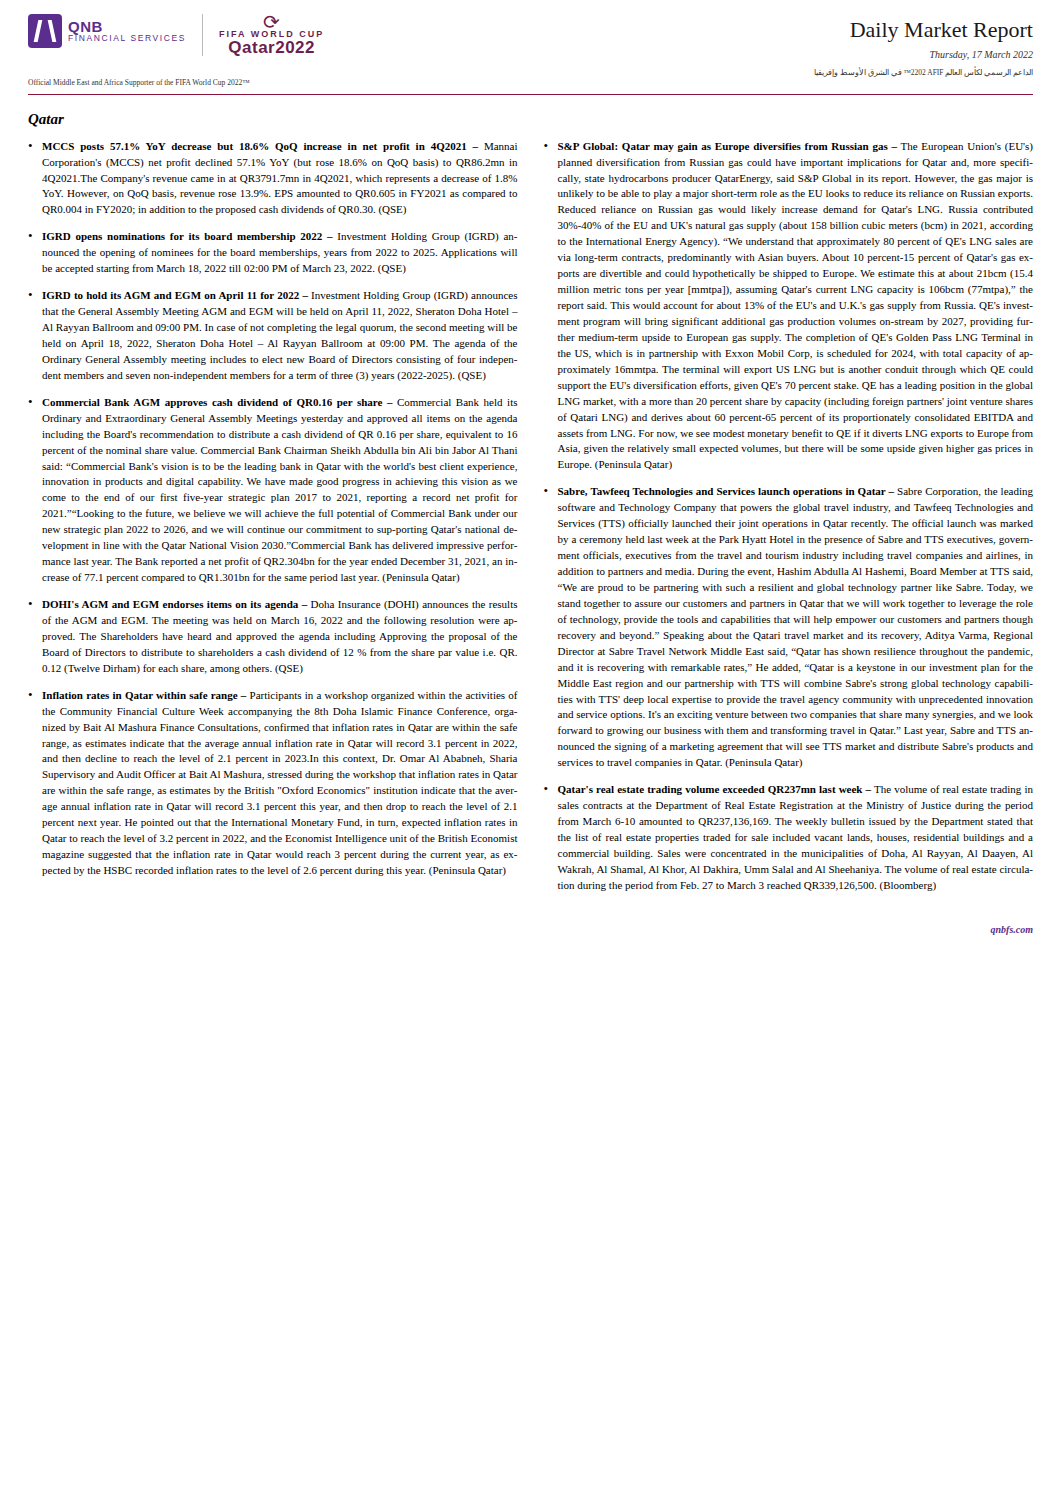QNB
FINANCIAL SERVICES
⟳
FIFA WORLD CUP
Qatar2022
Daily Market Report
Thursday, 17 March 2022
الداعم الرسمي لكأس العالم FIFA 2022™ في الشرق الأوسط وإفريقيا
Official Middle East and Africa Supporter of the FIFA World Cup 2022™
Qatar
MCCS posts 57.1% YoY decrease but 18.6% QoQ increase in net profit in 4Q2021 – Mannai Corporation's (MCCS) net profit declined 57.1% YoY (but rose 18.6% on QoQ basis) to QR86.2mn in 4Q2021.The Company's revenue came in at QR3791.7mn in 4Q2021, which represents a decrease of 1.8% YoY. However, on QoQ basis, revenue rose 13.9%. EPS amounted to QR0.605 in FY2021 as compared to QR0.004 in FY2020; in addition to the proposed cash dividends of QR0.30. (QSE)
IGRD opens nominations for its board membership 2022 – Investment Holding Group (IGRD) announced the opening of nominees for the board memberships, years from 2022 to 2025. Applications will be accepted starting from March 18, 2022 till 02:00 PM of March 23, 2022. (QSE)
IGRD to hold its AGM and EGM on April 11 for 2022 – Investment Holding Group (IGRD) announces that the General Assembly Meeting AGM and EGM will be held on April 11, 2022, Sheraton Doha Hotel – Al Rayyan Ballroom and 09:00 PM. In case of not completing the legal quorum, the second meeting will be held on April 18, 2022, Sheraton Doha Hotel – Al Rayyan Ballroom at 09:00 PM. The agenda of the Ordinary General Assembly meeting includes to elect new Board of Directors consisting of four independent members and seven non-independent members for a term of three (3) years (2022-2025). (QSE)
Commercial Bank AGM approves cash dividend of QR0.16 per share – Commercial Bank held its Ordinary and Extraordinary General Assembly Meetings yesterday and approved all items on the agenda including the Board's recommendation to distribute a cash dividend of QR 0.16 per share, equivalent to 16 percent of the nominal share value. Commercial Bank Chairman Sheikh Abdulla bin Ali bin Jabor Al Thani said: “Commercial Bank's vision is to be the leading bank in Qatar with the world's best client experience, innovation in products and digital capability. We have made good progress in achieving this vision as we come to the end of our first five-year strategic plan 2017 to 2021, reporting a record net profit for 2021.”“Looking to the future, we believe we will achieve the full potential of Commercial Bank under our new strategic plan 2022 to 2026, and we will continue our commitment to sup-porting Qatar's national development in line with the Qatar National Vision 2030.”Commercial Bank has delivered impressive performance last year. The Bank reported a net profit of QR2.304bn for the year ended December 31, 2021, an increase of 77.1 percent compared to QR1.301bn for the same period last year. (Peninsula Qatar)
DOHI's AGM and EGM endorses items on its agenda – Doha Insurance (DOHI) announces the results of the AGM and EGM. The meeting was held on March 16, 2022 and the following resolution were approved. The Shareholders have heard and approved the agenda including Approving the proposal of the Board of Directors to distribute to shareholders a cash dividend of 12 % from the share par value i.e. QR. 0.12 (Twelve Dirham) for each share, among others. (QSE)
Inflation rates in Qatar within safe range – Participants in a workshop organized within the activities of the Community Financial Culture Week accompanying the 8th Doha Islamic Finance Conference, organized by Bait Al Mashura Finance Consultations, confirmed that inflation rates in Qatar are within the safe range, as estimates indicate that the average annual inflation rate in Qatar will record 3.1 percent in 2022, and then decline to reach the level of 2.1 percent in 2023.In this context, Dr. Omar Al Ababneh, Sharia Supervisory and Audit Officer at Bait Al Mashura, stressed during the workshop that inflation rates in Qatar are within the safe range, as estimates by the British "Oxford Economics" institution indicate that the average annual inflation rate in Qatar will record 3.1 percent this year, and then drop to reach the level of 2.1 percent next year. He pointed out that the International Monetary Fund, in turn, expected inflation rates in Qatar to reach the level of 3.2 percent in 2022, and the Economist Intelligence unit of the British Economist magazine suggested that the inflation rate in Qatar would reach 3 percent during the current year, as expected by the HSBC recorded inflation rates to the level of 2.6 percent during this year. (Peninsula Qatar)
S&P Global: Qatar may gain as Europe diversifies from Russian gas – The European Union's (EU's) planned diversification from Russian gas could have important implications for Qatar and, more specifically, state hydrocarbons producer QatarEnergy, said S&P Global in its report. However, the gas major is unlikely to be able to play a major short-term role as the EU looks to reduce its reliance on Russian exports. Reduced reliance on Russian gas would likely increase demand for Qatar's LNG. Russia contributed 30%-40% of the EU and UK's natural gas supply (about 158 billion cubic meters (bcm) in 2021, according to the International Energy Agency). “We understand that approximately 80 percent of QE's LNG sales are via long-term contracts, predominantly with Asian buyers. About 10 percent-15 percent of Qatar's gas exports are divertible and could hypothetically be shipped to Europe. We estimate this at about 21bcm (15.4 million metric tons per year [mmtpa]), assuming Qatar's current LNG capacity is 106bcm (77mtpa),” the report said. This would account for about 13% of the EU's and U.K.'s gas supply from Russia. QE's investment program will bring significant additional gas production volumes on-stream by 2027, providing further medium-term upside to European gas supply. The completion of QE's Golden Pass LNG Terminal in the US, which is in partnership with Exxon Mobil Corp, is scheduled for 2024, with total capacity of approximately 16mmtpa. The terminal will export US LNG but is another conduit through which QE could support the EU's diversification efforts, given QE's 70 percent stake. QE has a leading position in the global LNG market, with a more than 20 percent share by capacity (including foreign partners' joint venture shares of Qatari LNG) and derives about 60 percent-65 percent of its proportionately consolidated EBITDA and assets from LNG. For now, we see modest monetary benefit to QE if it diverts LNG exports to Europe from Asia, given the relatively small expected volumes, but there will be some upside given higher gas prices in Europe. (Peninsula Qatar)
Sabre, Tawfeeq Technologies and Services launch operations in Qatar – Sabre Corporation, the leading software and Technology Company that powers the global travel industry, and Tawfeeq Technologies and Services (TTS) officially launched their joint operations in Qatar recently. The official launch was marked by a ceremony held last week at the Park Hyatt Hotel in the presence of Sabre and TTS executives, government officials, executives from the travel and tourism industry including travel companies and airlines, in addition to partners and media. During the event, Hashim Abdulla Al Hashemi, Board Member at TTS said, “We are proud to be partnering with such a resilient and global technology partner like Sabre. Today, we stand together to assure our customers and partners in Qatar that we will work together to leverage the role of technology, provide the tools and capabilities that will help empower our customers and partners though recovery and beyond.” Speaking about the Qatari travel market and its recovery, Aditya Varma, Regional Director at Sabre Travel Network Middle East said, “Qatar has shown resilience throughout the pandemic, and it is recovering with remarkable rates,” He added, “Qatar is a keystone in our investment plan for the Middle East region and our partnership with TTS will combine Sabre's strong global technology capabilities with TTS' deep local expertise to provide the travel agency community with unprecedented innovation and service options. It's an exciting venture between two companies that share many synergies, and we look forward to growing our business with them and transforming travel in Qatar.” Last year, Sabre and TTS announced the signing of a marketing agreement that will see TTS market and distribute Sabre's products and services to travel companies in Qatar. (Peninsula Qatar)
Qatar's real estate trading volume exceeded QR237mn last week – The volume of real estate trading in sales contracts at the Department of Real Estate Registration at the Ministry of Justice during the period from March 6-10 amounted to QR237,136,169. The weekly bulletin issued by the Department stated that the list of real estate properties traded for sale included vacant lands, houses, residential buildings and a commercial building. Sales were concentrated in the municipalities of Doha, Al Rayyan, Al Daayen, Al Wakrah, Al Shamal, Al Khor, Al Dakhira, Umm Salal and Al Sheehaniya. The volume of real estate circulation during the period from Feb. 27 to March 3 reached QR339,126,500. (Bloomberg)
qnbfs.com